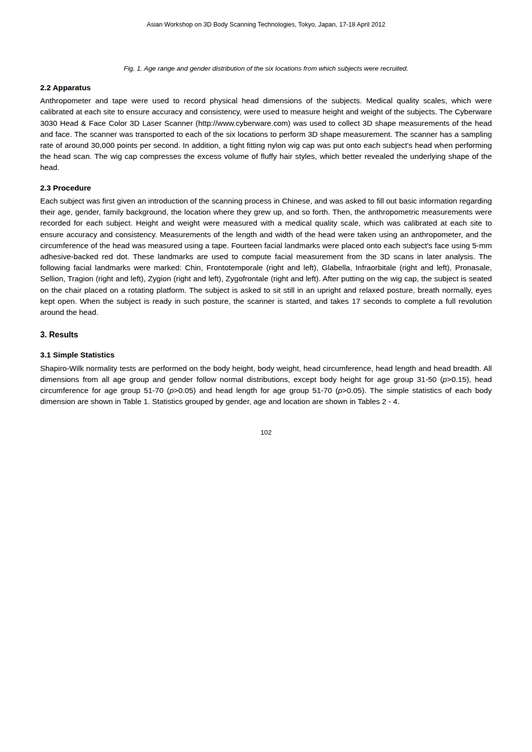Asian Workshop on 3D Body Scanning Technologies, Tokyo, Japan, 17-18 April 2012
Fig. 1. Age range and gender distribution of the six locations from which subjects were recruited.
2.2 Apparatus
Anthropometer and tape were used to record physical head dimensions of the subjects. Medical quality scales, which were calibrated at each site to ensure accuracy and consistency, were used to measure height and weight of the subjects. The Cyberware 3030 Head & Face Color 3D Laser Scanner (http://www.cyberware.com) was used to collect 3D shape measurements of the head and face. The scanner was transported to each of the six locations to perform 3D shape measurement. The scanner has a sampling rate of around 30,000 points per second. In addition, a tight fitting nylon wig cap was put onto each subject's head when performing the head scan. The wig cap compresses the excess volume of fluffy hair styles, which better revealed the underlying shape of the head.
2.3 Procedure
Each subject was first given an introduction of the scanning process in Chinese, and was asked to fill out basic information regarding their age, gender, family background, the location where they grew up, and so forth. Then, the anthropometric measurements were recorded for each subject. Height and weight were measured with a medical quality scale, which was calibrated at each site to ensure accuracy and consistency. Measurements of the length and width of the head were taken using an anthropometer, and the circumference of the head was measured using a tape. Fourteen facial landmarks were placed onto each subject's face using 5-mm adhesive-backed red dot. These landmarks are used to compute facial measurement from the 3D scans in later analysis. The following facial landmarks were marked: Chin, Frontotemporale (right and left), Glabella, Infraorbitale (right and left), Pronasale, Sellion, Tragion (right and left), Zygion (right and left), Zygofrontale (right and left). After putting on the wig cap, the subject is seated on the chair placed on a rotating platform. The subject is asked to sit still in an upright and relaxed posture, breath normally, eyes kept open. When the subject is ready in such posture, the scanner is started, and takes 17 seconds to complete a full revolution around the head.
3. Results
3.1 Simple Statistics
Shapiro-Wilk normality tests are performed on the body height, body weight, head circumference, head length and head breadth. All dimensions from all age group and gender follow normal distributions, except body height for age group 31-50 (p>0.15), head circumference for age group 51-70 (p>0.05) and head length for age group 51-70 (p>0.05). The simple statistics of each body dimension are shown in Table 1. Statistics grouped by gender, age and location are shown in Tables 2 - 4.
102